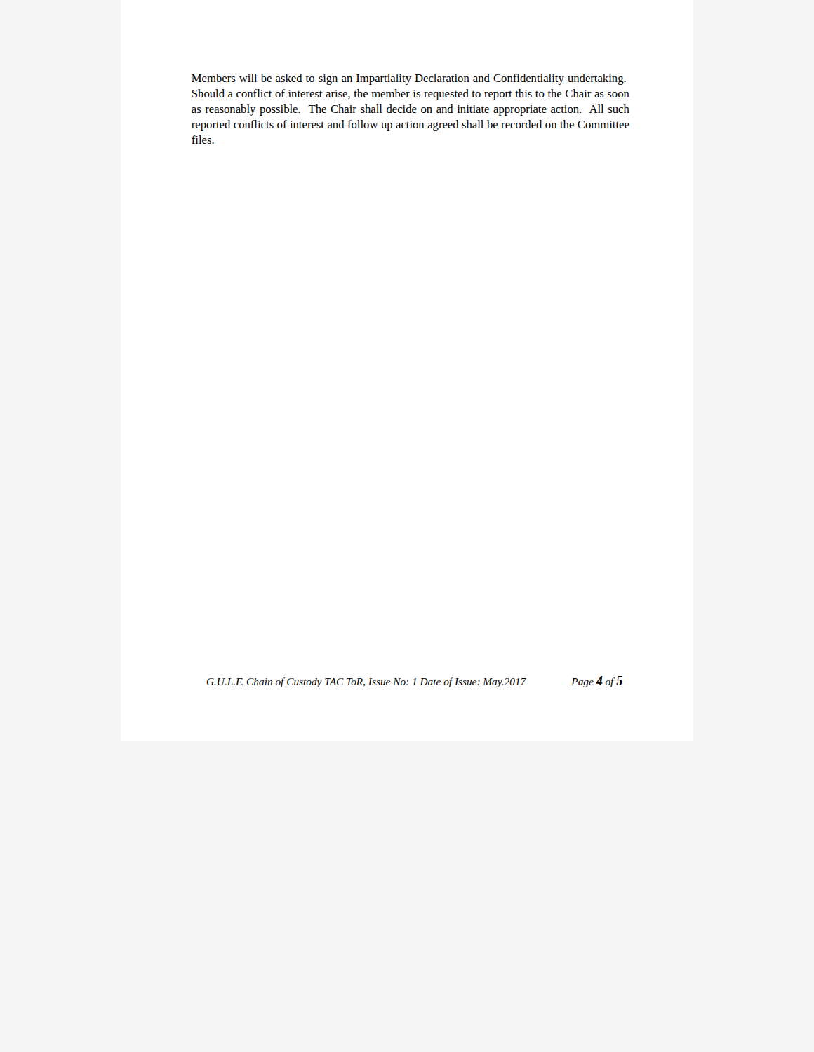Members will be asked to sign an Impartiality Declaration and Confidentiality undertaking. Should a conflict of interest arise, the member is requested to report this to the Chair as soon as reasonably possible. The Chair shall decide on and initiate appropriate action. All such reported conflicts of interest and follow up action agreed shall be recorded on the Committee files.
G.U.L.F. Chain of Custody TAC ToR, Issue No: 1 Date of Issue: May.2017 Page 4 of 5